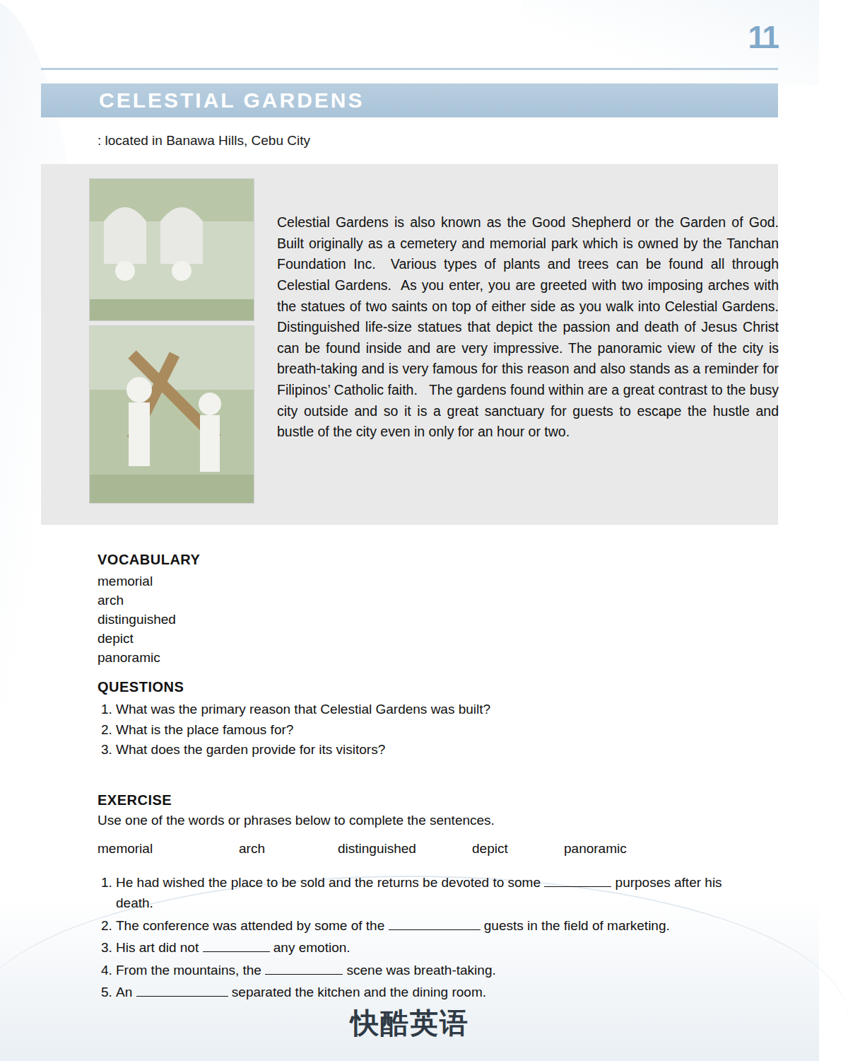11
Celestial Gardens
: located in Banawa Hills, Cebu City
Celestial Gardens is also known as the Good Shepherd or the Garden of God. Built originally as a cemetery and memorial park which is owned by the Tanchan Foundation Inc. Various types of plants and trees can be found all through Celestial Gardens. As you enter, you are greeted with two imposing arches with the statues of two saints on top of either side as you walk into Celestial Gardens. Distinguished life-size statues that depict the passion and death of Jesus Christ can be found inside and are very impressive. The panoramic view of the city is breath-taking and is very famous for this reason and also stands as a reminder for Filipinos’ Catholic faith. The gardens found within are a great contrast to the busy city outside and so it is a great sanctuary for guests to escape the hustle and bustle of the city even in only for an hour or two.
VOCABULARY
memorial
arch
distinguished
depict
panoramic
QUESTIONS
What was the primary reason that Celestial Gardens was built?
What is the place famous for?
What does the garden provide for its visitors?
EXERCISE
Use one of the words or phrases below to complete the sentences.
memorial arch distinguished depict panoramic
He had wished the place to be sold and the returns be devoted to some purposes after his death.
The conference was attended by some of the guests in the field of marketing.
His art did not any emotion.
From the mountains, the scene was breath-taking.
An separated the kitchen and the dining room.
快酷英语